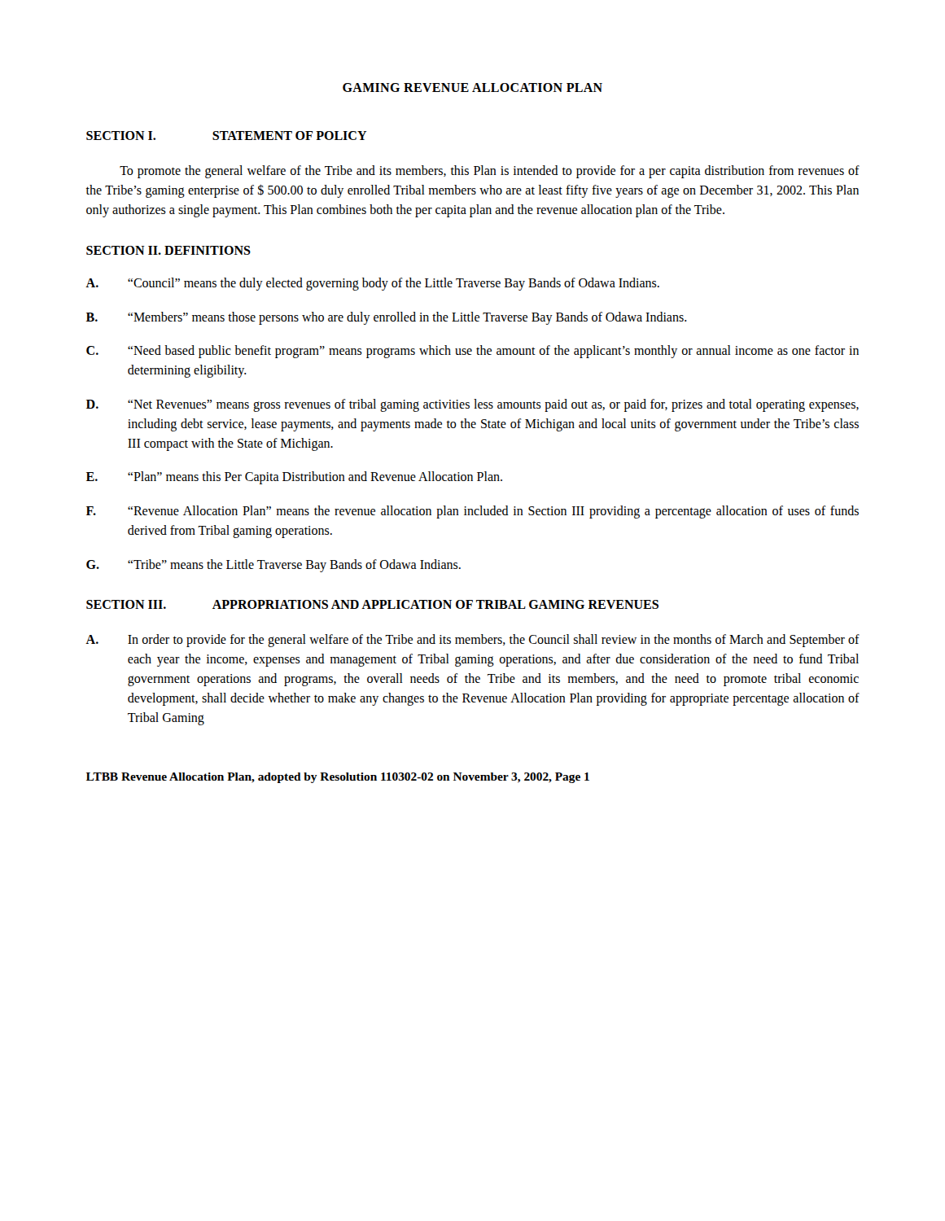GAMING REVENUE ALLOCATION PLAN
SECTION I. STATEMENT OF POLICY
To promote the general welfare of the Tribe and its members, this Plan is intended to provide for a per capita distribution from revenues of the Tribe’s gaming enterprise of $ 500.00 to duly enrolled Tribal members who are at least fifty five years of age on December 31, 2002. This Plan only authorizes a single payment. This Plan combines both the per capita plan and the revenue allocation plan of the Tribe.
SECTION II. DEFINITIONS
A. “Council” means the duly elected governing body of the Little Traverse Bay Bands of Odawa Indians.
B. “Members” means those persons who are duly enrolled in the Little Traverse Bay Bands of Odawa Indians.
C. “Need based public benefit program” means programs which use the amount of the applicant’s monthly or annual income as one factor in determining eligibility.
D. “Net Revenues” means gross revenues of tribal gaming activities less amounts paid out as, or paid for, prizes and total operating expenses, including debt service, lease payments, and payments made to the State of Michigan and local units of government under the Tribe’s class III compact with the State of Michigan.
E. “Plan” means this Per Capita Distribution and Revenue Allocation Plan.
F. “Revenue Allocation Plan” means the revenue allocation plan included in Section III providing a percentage allocation of uses of funds derived from Tribal gaming operations.
G. “Tribe” means the Little Traverse Bay Bands of Odawa Indians.
SECTION III. APPROPRIATIONS AND APPLICATION OF TRIBAL GAMING REVENUES
A. In order to provide for the general welfare of the Tribe and its members, the Council shall review in the months of March and September of each year the income, expenses and management of Tribal gaming operations, and after due consideration of the need to fund Tribal government operations and programs, the overall needs of the Tribe and its members, and the need to promote tribal economic development, shall decide whether to make any changes to the Revenue Allocation Plan providing for appropriate percentage allocation of Tribal Gaming
LTBB Revenue Allocation Plan, adopted by Resolution 110302-02 on November 3, 2002, Page 1